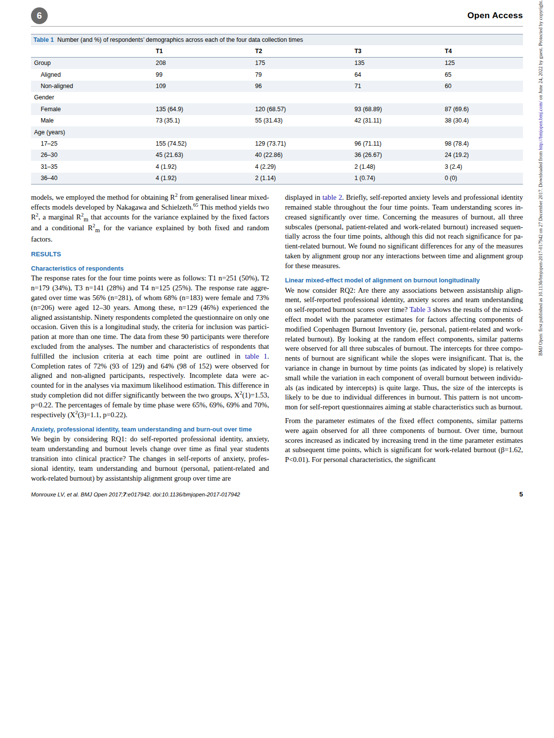BMJ Open: first published as 10.1136/bmjopen-2017-017942 on 27 December 2017. Downloaded from http://bmjopen.bmj.com/ on June 24, 2022 by guest. Protected by copyright.
6
Open Access
Table 1 Number (and %) of respondents’ demographics across each of the four data collection times
| | T1 | T2 | T3 | T4 |
| --- | --- | --- | --- | --- |
| Group | 208 | 175 | 135 | 125 |
| Aligned | 99 | 79 | 64 | 65 |
| Non-aligned | 109 | 96 | 71 | 60 |
| Gender | | | | |
| Female | 135 (64.9) | 120 (68.57) | 93 (68.89) | 87 (69.6) |
| Male | 73 (35.1) | 55 (31.43) | 42 (31.11) | 38 (30.4) |
| Age (years) | | | | |
| 17–25 | 155 (74.52) | 129 (73.71) | 96 (71.11) | 98 (78.4) |
| 26–30 | 45 (21.63) | 40 (22.86) | 36 (26.67) | 24 (19.2) |
| 31–35 | 4 (1.92) | 4 (2.29) | 2 (1.48) | 3 (2.4) |
| 36–40 | 4 (1.92) | 2 (1.14) | 1 (0.74) | 0 (0) |
models, we employed the method for obtaining R2 from generalised linear mixed-effects models developed by Nakagawa and Schielzeth.65 This method yields two R2, a marginal R2m that accounts for the variance explained by the fixed factors and a conditional R2m for the variance explained by both fixed and random factors.
Results
Characteristics of respondents
The response rates for the four time points were as follows: T1 n=251 (50%), T2 n=179 (34%), T3 n=141 (28%) and T4 n=125 (25%). The response rate aggregated over time was 56% (n=281), of whom 68% (n=183) were female and 73% (n=206) were aged 12–30 years. Among these, n=129 (46%) experienced the aligned assistantship. Ninety respondents completed the questionnaire on only one occasion. Given this is a longitudinal study, the criteria for inclusion was participation at more than one time. The data from these 90 participants were therefore excluded from the analyses. The number and characteristics of respondents that fulfilled the inclusion criteria at each time point are outlined in table 1. Completion rates of 72% (93 of 129) and 64% (98 of 152) were observed for aligned and non-aligned participants, respectively. Incomplete data were accounted for in the analyses via maximum likelihood estimation. This difference in study completion did not differ significantly between the two groups, X2(1)=1.53, p=0.22. The percentages of female by time phase were 65%, 69%, 69% and 70%, respectively (X2(3)=1.1, p=0.22).
Anxiety, professional identity, team understanding and burn-out over time
We begin by considering RQ1: do self-reported professional identity, anxiety, team understanding and burnout levels change over time as final year students transition into clinical practice? The changes in self-reports of anxiety, professional identity, team understanding and burnout (personal, patient-related and work-related burnout) by assistantship alignment group over time are
displayed in table 2. Briefly, self-reported anxiety levels and professional identity remained stable throughout the four time points. Team understanding scores increased significantly over time. Concerning the measures of burnout, all three subscales (personal, patient-related and work-related burnout) increased sequentially across the four time points, although this did not reach significance for patient-related burnout. We found no significant differences for any of the measures taken by alignment group nor any interactions between time and alignment group for these measures.
Linear mixed-effect model of alignment on burnout longitudinally
We now consider RQ2: Are there any associations between assistantship alignment, self-reported professional identity, anxiety scores and team understanding on self-reported burnout scores over time? Table 3 shows the results of the mixed-effect model with the parameter estimates for factors affecting components of modified Copenhagen Burnout Inventory (ie, personal, patient-related and work-related burnout). By looking at the random effect components, similar patterns were observed for all three subscales of burnout. The intercepts for three components of burnout are significant while the slopes were insignificant. That is, the variance in change in burnout by time points (as indicated by slope) is relatively small while the variation in each component of overall burnout between individuals (as indicated by intercepts) is quite large. Thus, the size of the intercepts is likely to be due to individual differences in burnout. This pattern is not uncommon for self-report questionnaires aiming at stable characteristics such as burnout.
From the parameter estimates of the fixed effect components, similar patterns were again observed for all three components of burnout. Over time, burnout scores increased as indicated by increasing trend in the time parameter estimates at subsequent time points, which is significant for work-related burnout (β=1.62, P<0.01). For personal characteristics, the significant
Monrouxe LV, et al. BMJ Open 2017;7:e017942. doi:10.1136/bmjopen-2017-017942
5